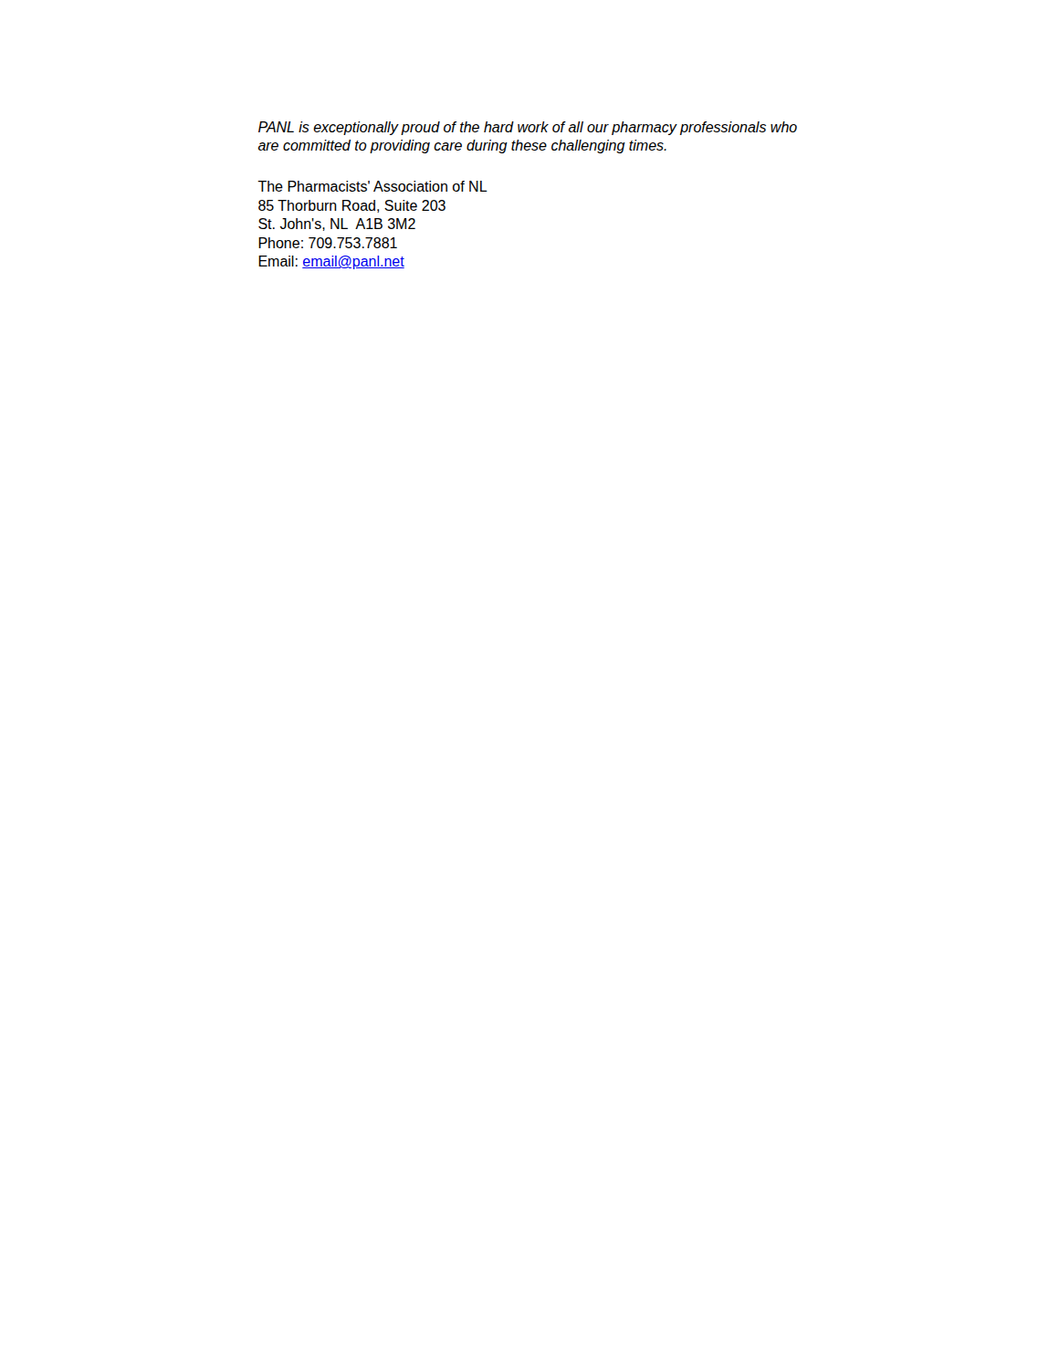PANL is exceptionally proud of the hard work of all our pharmacy professionals who are committed to providing care during these challenging times.
The Pharmacists' Association of NL 85 Thorburn Road, Suite 203 St. John's, NL A1B 3M2 Phone: 709.753.7881 Email: email@panl.net